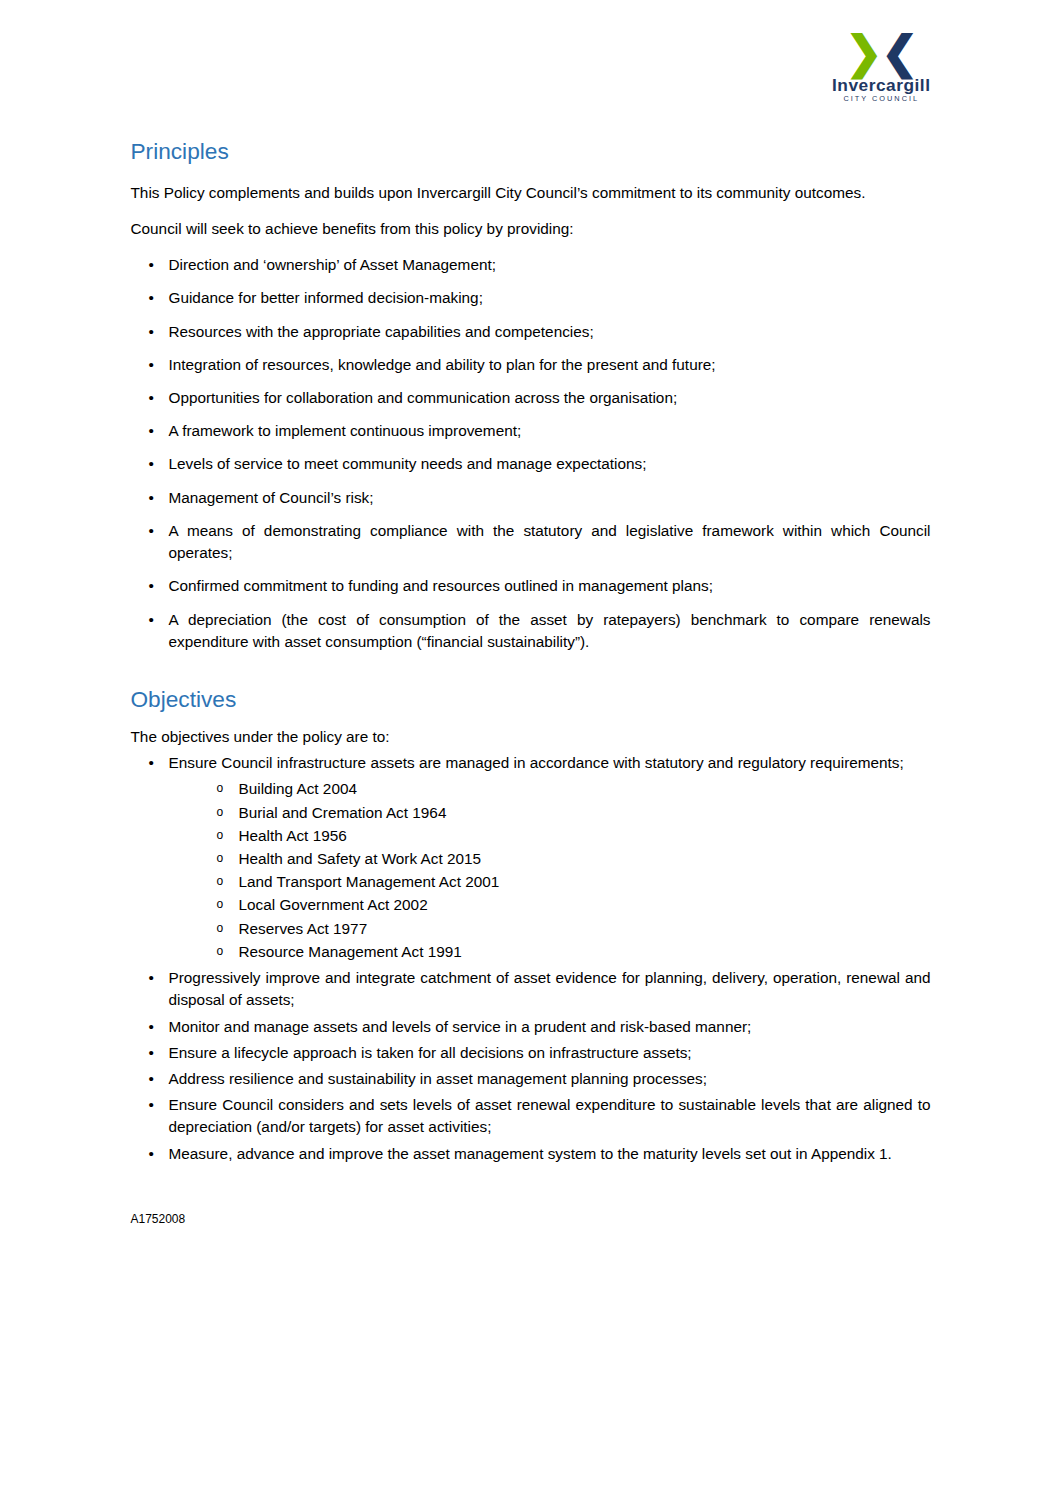❯❮ Invercargill CITY COUNCIL
Principles
This Policy complements and builds upon Invercargill City Council’s commitment to its community outcomes.
Council will seek to achieve benefits from this policy by providing:
Direction and ‘ownership’ of Asset Management;
Guidance for better informed decision-making;
Resources with the appropriate capabilities and competencies;
Integration of resources, knowledge and ability to plan for the present and future;
Opportunities for collaboration and communication across the organisation;
A framework to implement continuous improvement;
Levels of service to meet community needs and manage expectations;
Management of Council’s risk;
A means of demonstrating compliance with the statutory and legislative framework within which Council operates;
Confirmed commitment to funding and resources outlined in management plans;
A depreciation (the cost of consumption of the asset by ratepayers) benchmark to compare renewals expenditure with asset consumption (“financial sustainability”).
Objectives
The objectives under the policy are to:
Ensure Council infrastructure assets are managed in accordance with statutory and regulatory requirements;
Building Act 2004
Burial and Cremation Act 1964
Health Act 1956
Health and Safety at Work Act 2015
Land Transport Management Act 2001
Local Government Act 2002
Reserves Act 1977
Resource Management Act 1991
Progressively improve and integrate catchment of asset evidence for planning, delivery, operation, renewal and disposal of assets;
Monitor and manage assets and levels of service in a prudent and risk-based manner;
Ensure a lifecycle approach is taken for all decisions on infrastructure assets;
Address resilience and sustainability in asset management planning processes;
Ensure Council considers and sets levels of asset renewal expenditure to sustainable levels that are aligned to depreciation (and/or targets) for asset activities;
Measure, advance and improve the asset management system to the maturity levels set out in Appendix 1.
A1752008